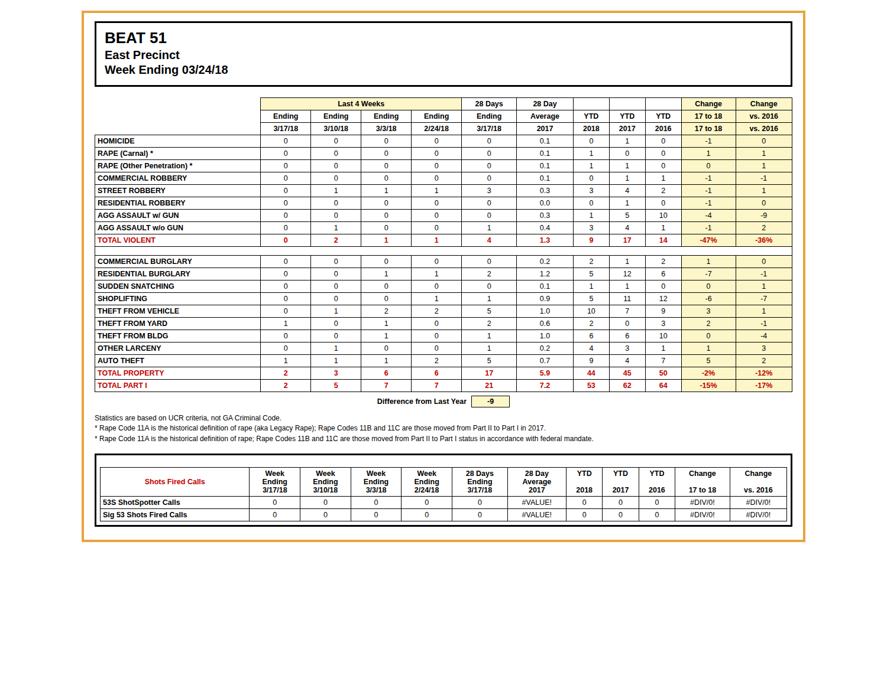BEAT 51
East Precinct
Week Ending 03/24/18
| | Last 4 Weeks | 28 Days | 28 Day | | | | Change | Change |
| --- | --- | --- | --- | --- | --- | --- | --- | --- |
| | Ending | Ending | Ending | Ending | Ending | Average | YTD | YTD | YTD | 17 to 18 | vs. 2016 |
| | 3/17/18 | 3/10/18 | 3/3/18 | 2/24/18 | 3/17/18 | 2017 | 2018 | 2017 | 2016 | 17 to 18 | vs. 2016 |
| HOMICIDE | 0 | 0 | 0 | 0 | 0 | 0.1 | 0 | 1 | 0 | -1 | 0 |
| RAPE (Carnal) * | 0 | 0 | 0 | 0 | 0 | 0.1 | 1 | 0 | 0 | 1 | 1 |
| RAPE (Other Penetration) * | 0 | 0 | 0 | 0 | 0 | 0.1 | 1 | 1 | 0 | 0 | 1 |
| COMMERCIAL ROBBERY | 0 | 0 | 0 | 0 | 0 | 0.1 | 0 | 1 | 1 | -1 | -1 |
| STREET ROBBERY | 0 | 1 | 1 | 1 | 3 | 0.3 | 3 | 4 | 2 | -1 | 1 |
| RESIDENTIAL ROBBERY | 0 | 0 | 0 | 0 | 0 | 0.0 | 0 | 1 | 0 | -1 | 0 |
| AGG ASSAULT w/ GUN | 0 | 0 | 0 | 0 | 0 | 0.3 | 1 | 5 | 10 | -4 | -9 |
| AGG ASSAULT w/o GUN | 0 | 1 | 0 | 0 | 1 | 0.4 | 3 | 4 | 1 | -1 | 2 |
| TOTAL VIOLENT | 0 | 2 | 1 | 1 | 4 | 1.3 | 9 | 17 | 14 | -47% | -36% |
| COMMERCIAL BURGLARY | 0 | 0 | 0 | 0 | 0 | 0.2 | 2 | 1 | 2 | 1 | 0 |
| RESIDENTIAL BURGLARY | 0 | 0 | 1 | 1 | 2 | 1.2 | 5 | 12 | 6 | -7 | -1 |
| SUDDEN SNATCHING | 0 | 0 | 0 | 0 | 0 | 0.1 | 1 | 1 | 0 | 0 | 1 |
| SHOPLIFTING | 0 | 0 | 0 | 1 | 1 | 0.9 | 5 | 11 | 12 | -6 | -7 |
| THEFT FROM VEHICLE | 0 | 1 | 2 | 2 | 5 | 1.0 | 10 | 7 | 9 | 3 | 1 |
| THEFT FROM YARD | 1 | 0 | 1 | 0 | 2 | 0.6 | 2 | 0 | 3 | 2 | -1 |
| THEFT FROM BLDG | 0 | 0 | 1 | 0 | 1 | 1.0 | 6 | 6 | 10 | 0 | -4 |
| OTHER LARCENY | 0 | 1 | 0 | 0 | 1 | 0.2 | 4 | 3 | 1 | 1 | 3 |
| AUTO THEFT | 1 | 1 | 1 | 2 | 5 | 0.7 | 9 | 4 | 7 | 5 | 2 |
| TOTAL PROPERTY | 2 | 3 | 6 | 6 | 17 | 5.9 | 44 | 45 | 50 | -2% | -12% |
| TOTAL PART I | 2 | 5 | 7 | 7 | 21 | 7.2 | 53 | 62 | 64 | -15% | -17% |
Difference from Last Year -9
Statistics are based on UCR criteria, not GA Criminal Code.
* Rape Code 11A is the historical definition of rape (aka Legacy Rape); Rape Codes 11B and 11C are those moved from Part II to Part I in 2017.
* Rape Code 11A is the historical definition of rape; Rape Codes 11B and 11C are those moved from Part II to Part I status in accordance with federal mandate.
| Shots Fired Calls | Week Ending 3/17/18 | Week Ending 3/10/18 | Week Ending 3/3/18 | Week Ending 2/24/18 | 28 Days Ending 3/17/18 | 28 Day Average 2017 | YTD 2018 | YTD 2017 | YTD 2016 | Change 17 to 18 | Change vs. 2016 |
| --- | --- | --- | --- | --- | --- | --- | --- | --- | --- | --- | --- |
| 53S ShotSpotter Calls | 0 | 0 | 0 | 0 | 0 | #VALUE! | 0 | 0 | 0 | #DIV/0! | #DIV/0! |
| Sig 53 Shots Fired Calls | 0 | 0 | 0 | 0 | 0 | #VALUE! | 0 | 0 | 0 | #DIV/0! | #DIV/0! |